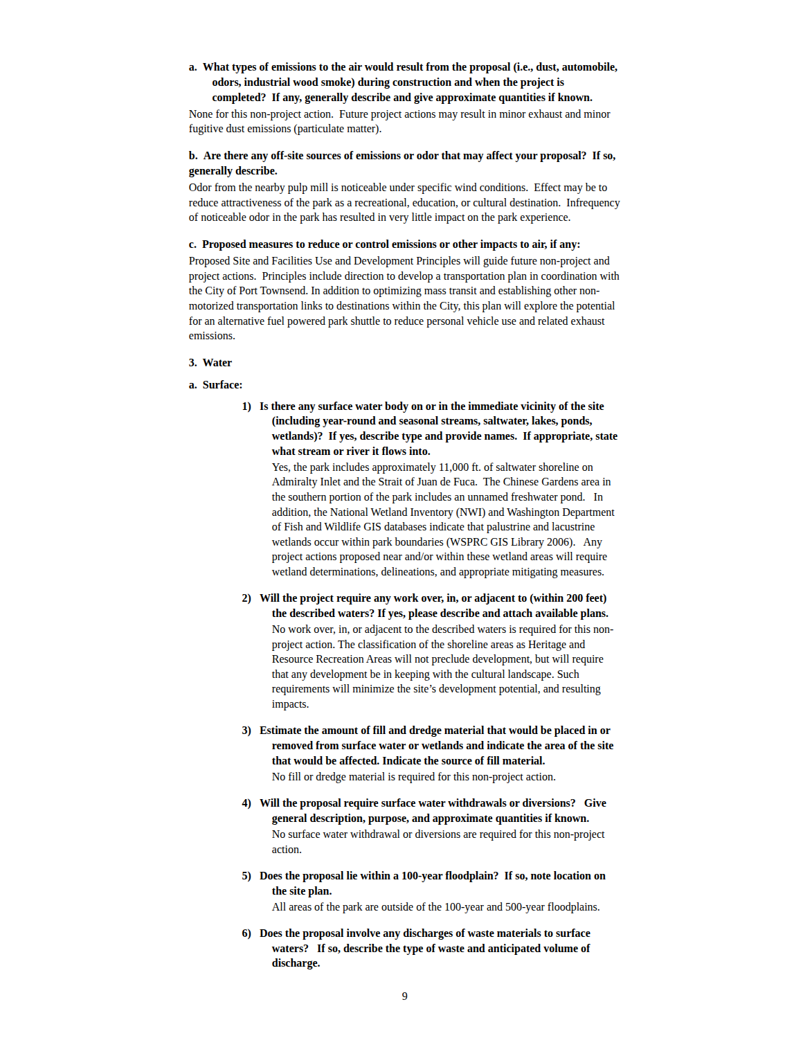a. What types of emissions to the air would result from the proposal (i.e., dust, automobile, odors, industrial wood smoke) during construction and when the project is completed? If any, generally describe and give approximate quantities if known.
None for this non-project action. Future project actions may result in minor exhaust and minor fugitive dust emissions (particulate matter).
b. Are there any off-site sources of emissions or odor that may affect your proposal? If so, generally describe.
Odor from the nearby pulp mill is noticeable under specific wind conditions. Effect may be to reduce attractiveness of the park as a recreational, education, or cultural destination. Infrequency of noticeable odor in the park has resulted in very little impact on the park experience.
c. Proposed measures to reduce or control emissions or other impacts to air, if any:
Proposed Site and Facilities Use and Development Principles will guide future non-project and project actions. Principles include direction to develop a transportation plan in coordination with the City of Port Townsend. In addition to optimizing mass transit and establishing other non-motorized transportation links to destinations within the City, this plan will explore the potential for an alternative fuel powered park shuttle to reduce personal vehicle use and related exhaust emissions.
3. Water
a. Surface:
1) Is there any surface water body on or in the immediate vicinity of the site (including year-round and seasonal streams, saltwater, lakes, ponds, wetlands)? If yes, describe type and provide names. If appropriate, state what stream or river it flows into.
Yes, the park includes approximately 11,000 ft. of saltwater shoreline on Admiralty Inlet and the Strait of Juan de Fuca. The Chinese Gardens area in the southern portion of the park includes an unnamed freshwater pond. In addition, the National Wetland Inventory (NWI) and Washington Department of Fish and Wildlife GIS databases indicate that palustrine and lacustrine wetlands occur within park boundaries (WSPRC GIS Library 2006). Any project actions proposed near and/or within these wetland areas will require wetland determinations, delineations, and appropriate mitigating measures.
2) Will the project require any work over, in, or adjacent to (within 200 feet) the described waters? If yes, please describe and attach available plans.
No work over, in, or adjacent to the described waters is required for this non-project action. The classification of the shoreline areas as Heritage and Resource Recreation Areas will not preclude development, but will require that any development be in keeping with the cultural landscape. Such requirements will minimize the site’s development potential, and resulting impacts.
3) Estimate the amount of fill and dredge material that would be placed in or removed from surface water or wetlands and indicate the area of the site that would be affected. Indicate the source of fill material.
No fill or dredge material is required for this non-project action.
4) Will the proposal require surface water withdrawals or diversions? Give general description, purpose, and approximate quantities if known.
No surface water withdrawal or diversions are required for this non-project action.
5) Does the proposal lie within a 100-year floodplain? If so, note location on the site plan.
All areas of the park are outside of the 100-year and 500-year floodplains.
6) Does the proposal involve any discharges of waste materials to surface waters? If so, describe the type of waste and anticipated volume of discharge.
9